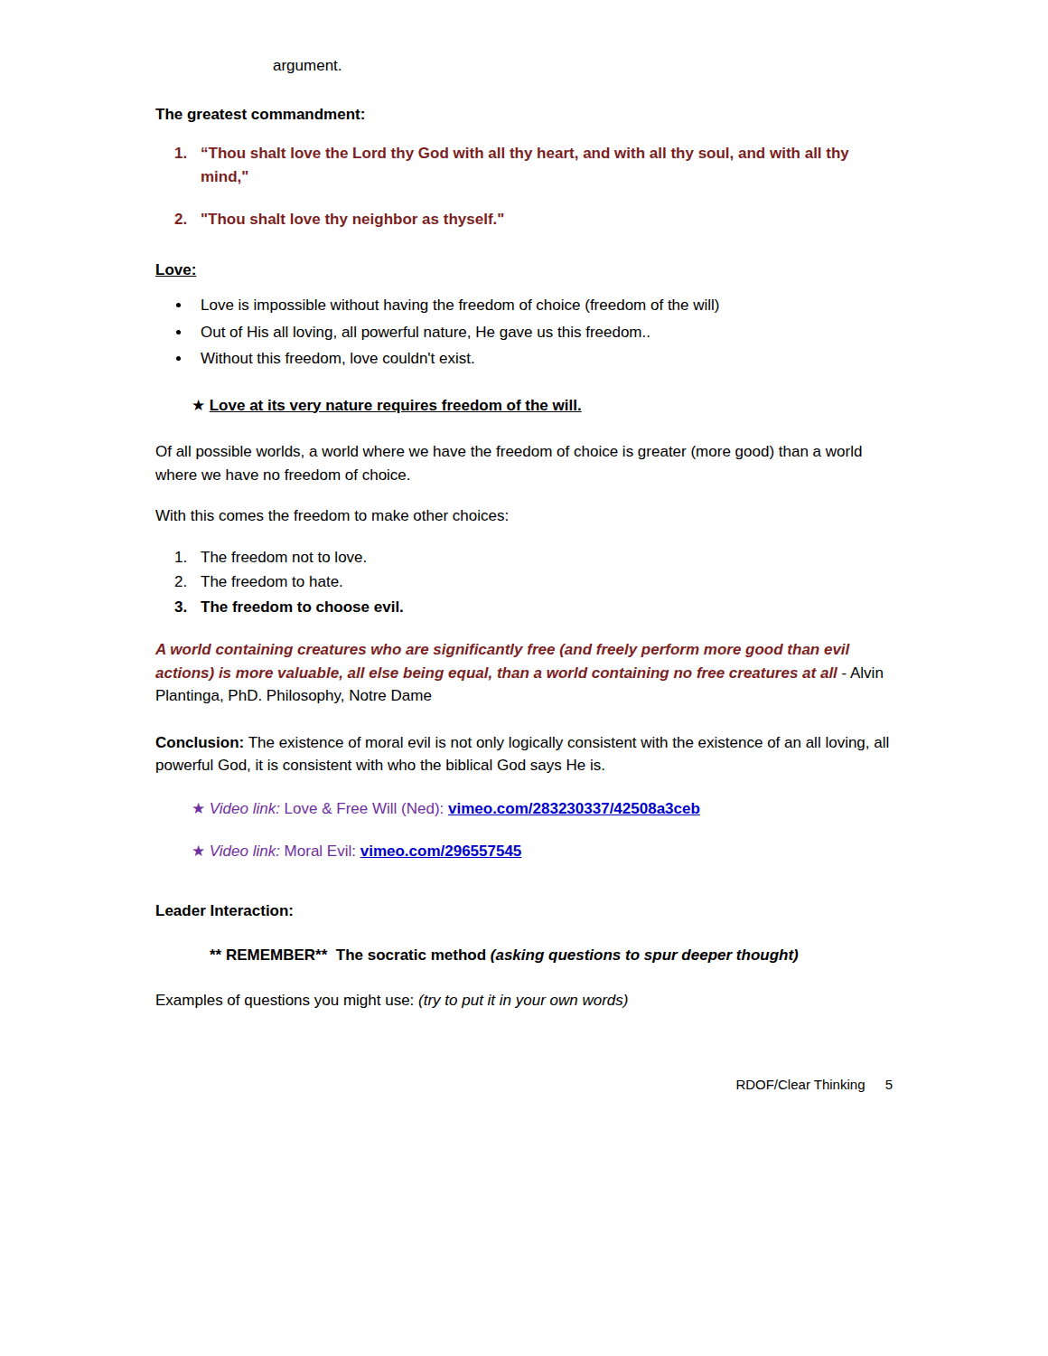argument.
The greatest commandment:
“Thou shalt love the Lord thy God with all thy heart, and with all thy soul, and with all thy mind,"
"Thou shalt love thy neighbor as thyself."
Love:
Love is impossible without having the freedom of choice (freedom of the will)
Out of His all loving, all powerful nature, He gave us this freedom..
Without this freedom, love couldn't exist.
★ Love at its very nature requires freedom of the will.
Of all possible worlds, a world where we have the freedom of choice is greater (more good) than a world where we have no freedom of choice.
With this comes the freedom to make other choices:
The freedom not to love.
The freedom to hate.
The freedom to choose evil.
A world containing creatures who are significantly free (and freely perform more good than evil actions) is more valuable, all else being equal, than a world containing no free creatures at all - Alvin Plantinga, PhD. Philosophy, Notre Dame
Conclusion: The existence of moral evil is not only logically consistent with the existence of an all loving, all powerful God, it is consistent with who the biblical God says He is.
★ Video link: Love & Free Will (Ned): vimeo.com/283230337/42508a3ceb
★ Video link: Moral Evil: vimeo.com/296557545
Leader Interaction:
** REMEMBER** The socratic method (asking questions to spur deeper thought)
Examples of questions you might use: (try to put it in your own words)
RDOF/Clear Thinking 5